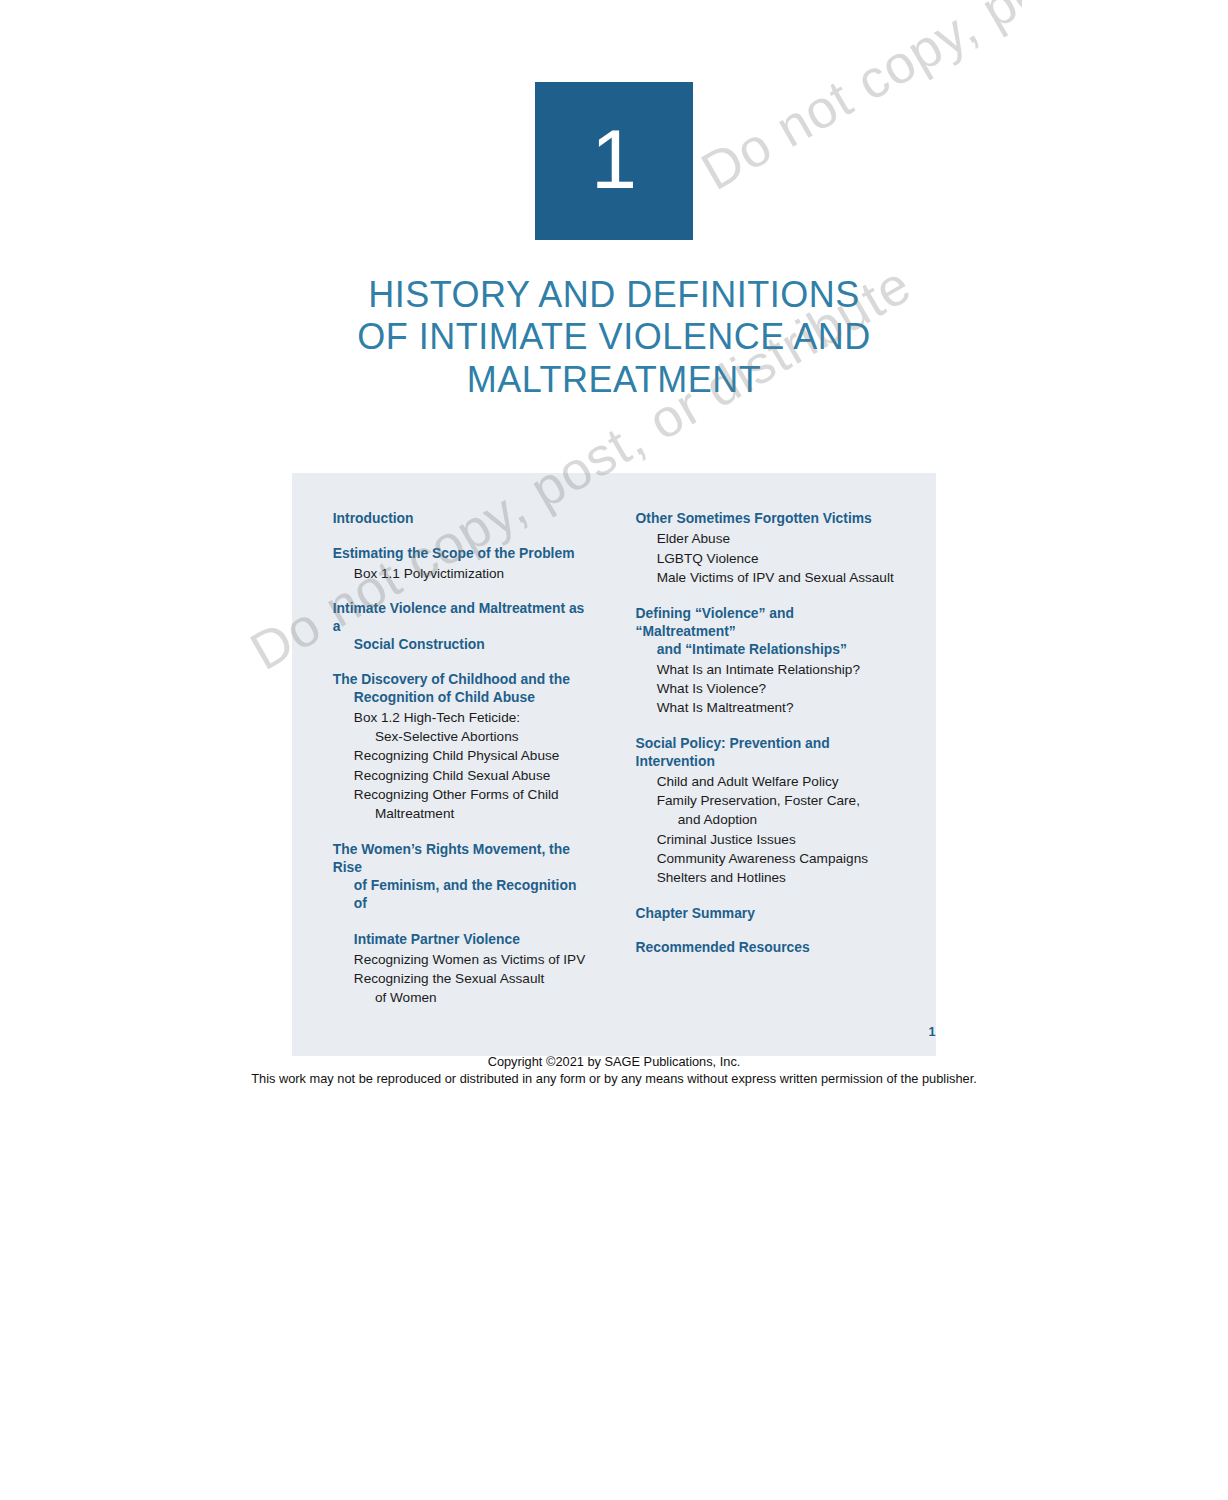1
History and Definitions
of Intimate Violence and
Maltreatment
Introduction
Estimating the Scope of the Problem
Box 1.1 Polyvictimization
Intimate Violence and Maltreatment as a
Social Construction
The Discovery of Childhood and the
Recognition of Child Abuse
Box 1.2 High-Tech Feticide:
Sex-Selective Abortions
Recognizing Child Physical Abuse
Recognizing Child Sexual Abuse
Recognizing Other Forms of Child
Maltreatment
The Women’s Rights Movement, the Rise
of Feminism, and the Recognition of
Intimate Partner Violence
Recognizing Women as Victims of IPV
Recognizing the Sexual Assault
of Women
Other Sometimes Forgotten Victims
Elder Abuse
LGBTQ Violence
Male Victims of IPV and Sexual Assault
Defining “Violence” and “Maltreatment”
and “Intimate Relationships”
What Is an Intimate Relationship?
What Is Violence?
What Is Maltreatment?
Social Policy: Prevention and Intervention
Child and Adult Welfare Policy
Family Preservation, Foster Care,
and Adoption
Criminal Justice Issues
Community Awareness Campaigns
Shelters and Hotlines
Chapter Summary
Recommended Resources
1
Copyright ©2021 by SAGE Publications, Inc.
This work may not be reproduced or distributed in any form or by any means without express written permission of the publisher.
Do not copy, post, or distribute Do not copy, post, or distribute